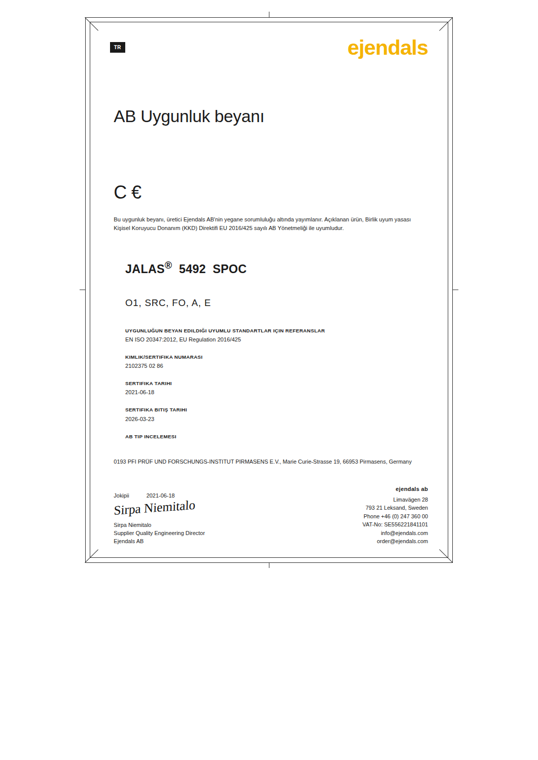TR
ejendals
AB Uygunluk beyanı
C €
Bu uygunluk beyanı, üretici Ejendals AB'nin yegane sorumluluğu altında yayımlanır. Açıklanan ürün, Birlik uyum yasası Kişisel Koruyucu Donanım (KKD) Direktifi EU 2016/425 sayılı AB Yönetmeliği ile uyumludur.
JALAS® 5492 SPOC
O1, SRC, FO, A, E
UYGUNLUĞUN BEYAN EDILDIĞI UYUMLU STANDARTLAR IÇIN REFERANSLAR
EN ISO 20347:2012, EU Regulation 2016/425
KIMLIK/SERTIFIKA NUMARASI
2102375 02 86
SERTIFIKA TARIHI
2021-06-18
SERTIFIKA BITIŞ TARIHI
2026-03-23
AB TIP INCELEMESI
0193 PFI PRÜF UND FORSCHUNGS-INSTITUT PIRMASENS E.V., Marie Curie-Strasse 19, 66953 Pirmasens, Germany
Jokipii 2021-06-18
Sirpa Niemitalo
Sirpa Niemitalo
Supplier Quality Engineering Director
Ejendals AB
ejendals ab
Limavägen 28
793 21 Leksand, Sweden
Phone +46 (0) 247 360 00
VAT-No: SE556221841101
info@ejendals.com
order@ejendals.com